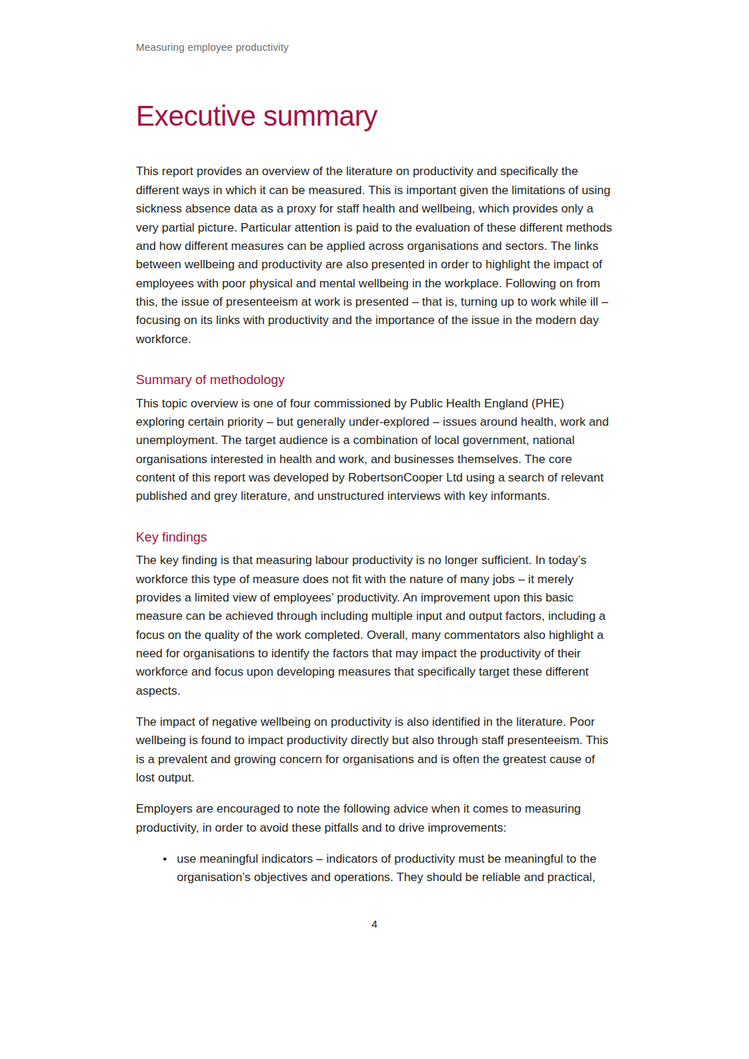Measuring employee productivity
Executive summary
This report provides an overview of the literature on productivity and specifically the different ways in which it can be measured. This is important given the limitations of using sickness absence data as a proxy for staff health and wellbeing, which provides only a very partial picture. Particular attention is paid to the evaluation of these different methods and how different measures can be applied across organisations and sectors. The links between wellbeing and productivity are also presented in order to highlight the impact of employees with poor physical and mental wellbeing in the workplace. Following on from this, the issue of presenteeism at work is presented – that is, turning up to work while ill – focusing on its links with productivity and the importance of the issue in the modern day workforce.
Summary of methodology
This topic overview is one of four commissioned by Public Health England (PHE) exploring certain priority – but generally under-explored – issues around health, work and unemployment. The target audience is a combination of local government, national organisations interested in health and work, and businesses themselves. The core content of this report was developed by RobertsonCooper Ltd using a search of relevant published and grey literature, and unstructured interviews with key informants.
Key findings
The key finding is that measuring labour productivity is no longer sufficient. In today’s workforce this type of measure does not fit with the nature of many jobs – it merely provides a limited view of employees’ productivity. An improvement upon this basic measure can be achieved through including multiple input and output factors, including a focus on the quality of the work completed. Overall, many commentators also highlight a need for organisations to identify the factors that may impact the productivity of their workforce and focus upon developing measures that specifically target these different aspects.
The impact of negative wellbeing on productivity is also identified in the literature. Poor wellbeing is found to impact productivity directly but also through staff presenteeism. This is a prevalent and growing concern for organisations and is often the greatest cause of lost output.
Employers are encouraged to note the following advice when it comes to measuring productivity, in order to avoid these pitfalls and to drive improvements:
use meaningful indicators – indicators of productivity must be meaningful to the organisation’s objectives and operations. They should be reliable and practical,
4